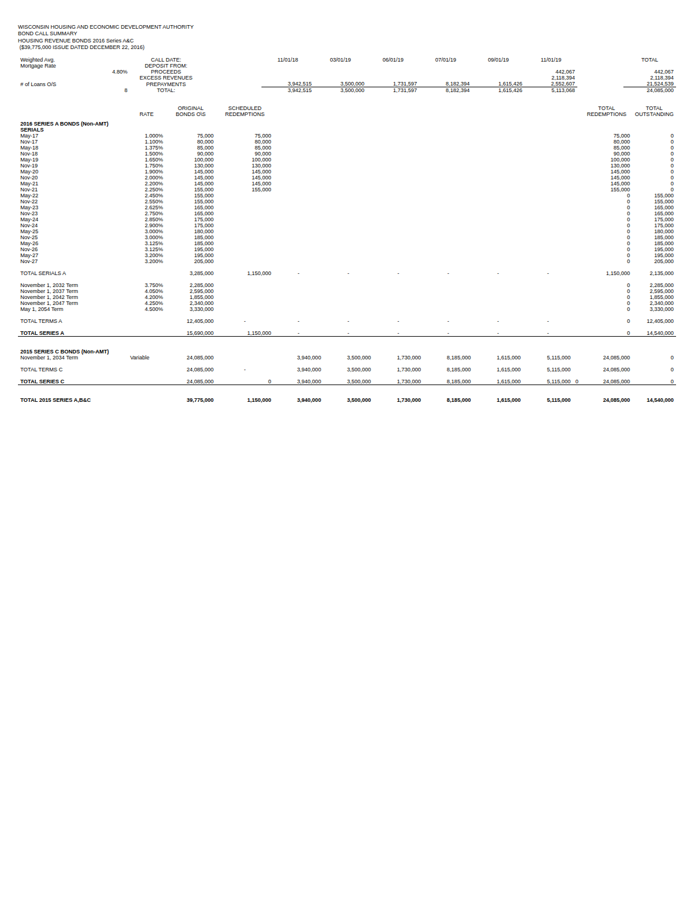WISCONSIN HOUSING AND ECONOMIC DEVELOPMENT AUTHORITY
BOND CALL SUMMARY
HOUSING REVENUE BONDS 2016 Series A&C
($39,775,000 ISSUE DATED DECEMBER 22, 2016)
| Weighted Avg. | | CALL DATE: | | 11/01/18 | 03/01/19 | 06/01/19 | 07/01/19 | 09/01/19 | 11/01/19 | | TOTAL |
| Mortgage Rate | | DEPOSIT FROM: | | | | | | | | | |
| | 4.80% | PROCEEDS | | | | | | | 442,067 | | 442,067 |
| | | EXCESS REVENUES | | | | | | | 2,118,394 | | 2,118,394 |
| # of Loans O/S | | PREPAYMENTS | | 3,942,515 | 3,500,000 | 1,731,597 | 8,182,394 | 1,615,426 | 2,552,607 | | 21,524,539 |
| | 8 | TOTAL: | | 3,942,515 | 3,500,000 | 1,731,597 | 8,182,394 | 1,615,426 | 5,113,068 | | 24,085,000 |
| | | ORIGINAL | SCHEDULED | | | | | | | | TOTAL | TOTAL |
| | RATE | BONDS O\S | REDEMPTIONS | | | | | | | | REDEMPTIONS | OUTSTANDING |
| 2016 SERIES A BONDS (Non-AMT) | |
| SERIALS | |
| May-17 | 1.000% | 75,000 | 75,000 | | | | | | | | 75,000 | 0 |
| Nov-17 | 1.100% | 80,000 | 80,000 | | | | | | | | 80,000 | 0 |
| May-18 | 1.375% | 85,000 | 85,000 | | | | | | | | 85,000 | 0 |
| Nov-18 | 1.500% | 90,000 | 90,000 | | | | | | | | 90,000 | 0 |
| May-19 | 1.650% | 100,000 | 100,000 | | | | | | | | 100,000 | 0 |
| Nov-19 | 1.750% | 130,000 | 130,000 | | | | | | | | 130,000 | 0 |
| May-20 | 1.900% | 145,000 | 145,000 | | | | | | | | 145,000 | 0 |
| Nov-20 | 2.000% | 145,000 | 145,000 | | | | | | | | 145,000 | 0 |
| May-21 | 2.200% | 145,000 | 145,000 | | | | | | | | 145,000 | 0 |
| Nov-21 | 2.250% | 155,000 | 155,000 | | | | | | | | 155,000 | 0 |
| May-22 | 2.450% | 155,000 | | | | | | | | | 0 | 155,000 |
| Nov-22 | 2.550% | 155,000 | | | | | | | | | 0 | 155,000 |
| May-23 | 2.625% | 165,000 | | | | | | | | | 0 | 165,000 |
| Nov-23 | 2.750% | 165,000 | | | | | | | | | 0 | 165,000 |
| May-24 | 2.850% | 175,000 | | | | | | | | | 0 | 175,000 |
| Nov-24 | 2.900% | 175,000 | | | | | | | | | 0 | 175,000 |
| May-25 | 3.000% | 180,000 | | | | | | | | | 0 | 180,000 |
| Nov-25 | 3.000% | 185,000 | | | | | | | | | 0 | 185,000 |
| May-26 | 3.125% | 185,000 | | | | | | | | | 0 | 185,000 |
| Nov-26 | 3.125% | 195,000 | | | | | | | | | 0 | 195,000 |
| May-27 | 3.200% | 195,000 | | | | | | | | | 0 | 195,000 |
| Nov-27 | 3.200% | 205,000 | | | | | | | | | 0 | 205,000 |
| TOTAL SERIALS A | | 3,285,000 | 1,150,000 | - | - | - | - | - | - | | 1,150,000 | 2,135,000 |
| November 1, 2032 Term | 3.750% | 2,285,000 | | | | | | | | | 0 | 2,285,000 |
| November 1, 2037 Term | 4.050% | 2,595,000 | | | | | | | | | 0 | 2,595,000 |
| November 1, 2042 Term | 4.200% | 1,855,000 | | | | | | | | | 0 | 1,855,000 |
| November 1, 2047 Term | 4.250% | 2,340,000 | | | | | | | | | 0 | 2,340,000 |
| May 1, 2054 Term | 4.500% | 3,330,000 | | | | | | | | | 0 | 3,330,000 |
| TOTAL TERMS A | | 12,405,000 | - | - | - | - | - | - | - | | 0 | 12,405,000 |
| TOTAL SERIES A | | 15,690,000 | 1,150,000 | - | - | - | - | - | - | | 0 | 14,540,000 |
| 2015 SERIES C BONDS (Non-AMT) | |
| November 1, 2034 Term | Variable | 24,085,000 | | 3,940,000 | 3,500,000 | 1,730,000 | 8,185,000 | 1,615,000 | 5,115,000 | | 24,085,000 | 0 |
| TOTAL TERMS C | | 24,085,000 | - | 3,940,000 | 3,500,000 | 1,730,000 | 8,185,000 | 1,615,000 | 5,115,000 | | 24,085,000 | 0 |
| TOTAL SERIES C | | 24,085,000 | 0 | 3,940,000 | 3,500,000 | 1,730,000 | 8,185,000 | 1,615,000 | 5,115,000 | 0 | 24,085,000 | 0 |
| TOTAL 2015 SERIES A,B&C | | 39,775,000 | 1,150,000 | 3,940,000 | 3,500,000 | 1,730,000 | 8,185,000 | 1,615,000 | 5,115,000 | | 24,085,000 | 14,540,000 |